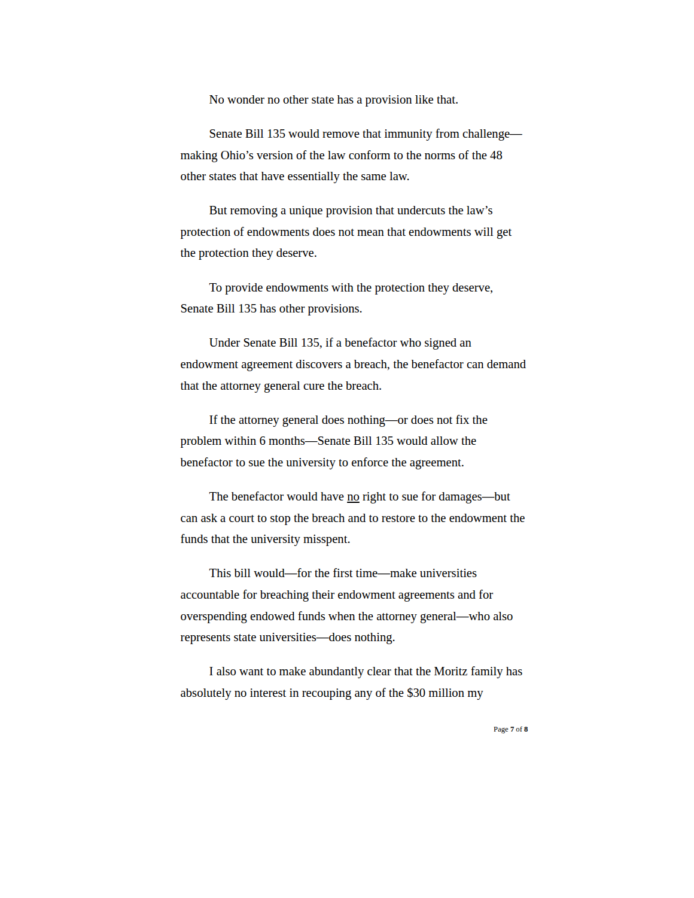No wonder no other state has a provision like that.
Senate Bill 135 would remove that immunity from challenge—making Ohio’s version of the law conform to the norms of the 48 other states that have essentially the same law.
But removing a unique provision that undercuts the law’s protection of endowments does not mean that endowments will get the protection they deserve.
To provide endowments with the protection they deserve, Senate Bill 135 has other provisions.
Under Senate Bill 135, if a benefactor who signed an endowment agreement discovers a breach, the benefactor can demand that the attorney general cure the breach.
If the attorney general does nothing—or does not fix the problem within 6 months—Senate Bill 135 would allow the benefactor to sue the university to enforce the agreement.
The benefactor would have no right to sue for damages—but can ask a court to stop the breach and to restore to the endowment the funds that the university misspent.
This bill would—for the first time—make universities accountable for breaching their endowment agreements and for overspending endowed funds when the attorney general—who also represents state universities—does nothing.
I also want to make abundantly clear that the Moritz family has absolutely no interest in recouping any of the $30 million my
Page 7 of 8